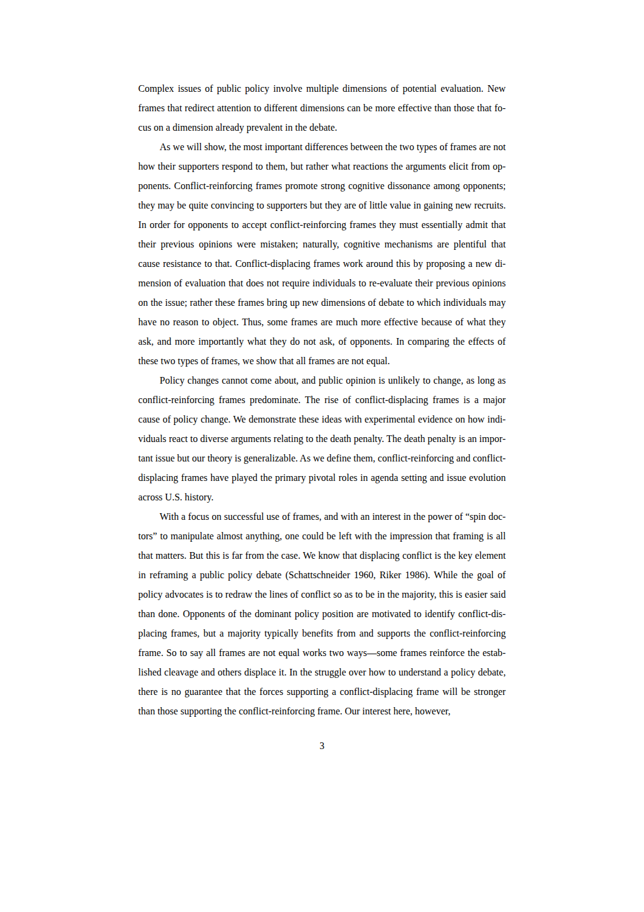Complex issues of public policy involve multiple dimensions of potential evaluation. New frames that redirect attention to different dimensions can be more effective than those that focus on a dimension already prevalent in the debate.
As we will show, the most important differences between the two types of frames are not how their supporters respond to them, but rather what reactions the arguments elicit from opponents. Conflict-reinforcing frames promote strong cognitive dissonance among opponents; they may be quite convincing to supporters but they are of little value in gaining new recruits. In order for opponents to accept conflict-reinforcing frames they must essentially admit that their previous opinions were mistaken; naturally, cognitive mechanisms are plentiful that cause resistance to that. Conflict-displacing frames work around this by proposing a new dimension of evaluation that does not require individuals to re-evaluate their previous opinions on the issue; rather these frames bring up new dimensions of debate to which individuals may have no reason to object. Thus, some frames are much more effective because of what they ask, and more importantly what they do not ask, of opponents. In comparing the effects of these two types of frames, we show that all frames are not equal.
Policy changes cannot come about, and public opinion is unlikely to change, as long as conflict-reinforcing frames predominate. The rise of conflict-displacing frames is a major cause of policy change. We demonstrate these ideas with experimental evidence on how individuals react to diverse arguments relating to the death penalty. The death penalty is an important issue but our theory is generalizable. As we define them, conflict-reinforcing and conflict-displacing frames have played the primary pivotal roles in agenda setting and issue evolution across U.S. history.
With a focus on successful use of frames, and with an interest in the power of “spin doctors” to manipulate almost anything, one could be left with the impression that framing is all that matters. But this is far from the case. We know that displacing conflict is the key element in reframing a public policy debate (Schattschneider 1960, Riker 1986). While the goal of policy advocates is to redraw the lines of conflict so as to be in the majority, this is easier said than done. Opponents of the dominant policy position are motivated to identify conflict-displacing frames, but a majority typically benefits from and supports the conflict-reinforcing frame. So to say all frames are not equal works two ways—some frames reinforce the established cleavage and others displace it. In the struggle over how to understand a policy debate, there is no guarantee that the forces supporting a conflict-displacing frame will be stronger than those supporting the conflict-reinforcing frame. Our interest here, however,
3